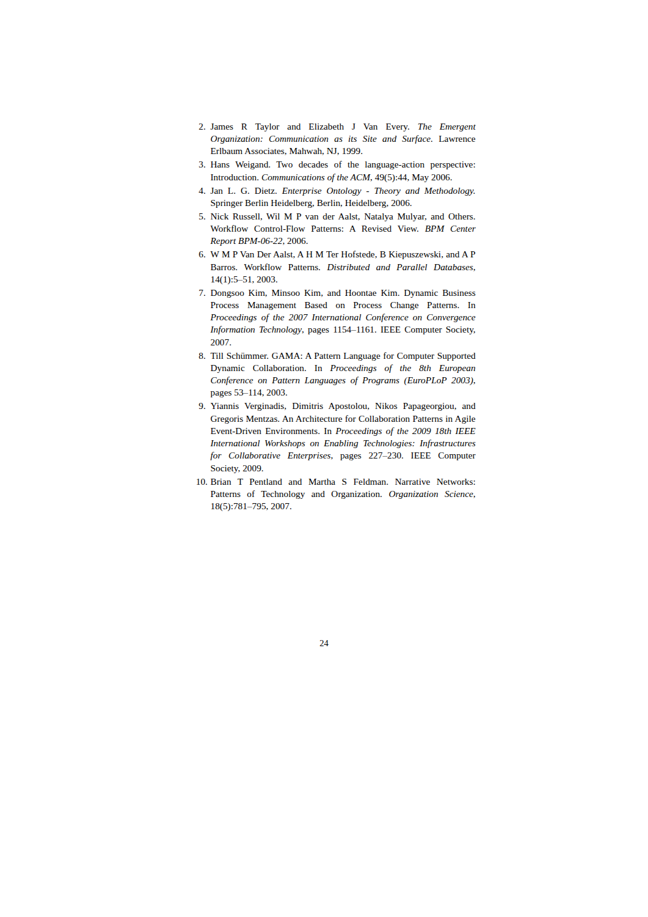2. James R Taylor and Elizabeth J Van Every. The Emergent Organization: Communication as its Site and Surface. Lawrence Erlbaum Associates, Mahwah, NJ, 1999.
3. Hans Weigand. Two decades of the language-action perspective: Introduction. Communications of the ACM, 49(5):44, May 2006.
4. Jan L. G. Dietz. Enterprise Ontology - Theory and Methodology. Springer Berlin Heidelberg, Berlin, Heidelberg, 2006.
5. Nick Russell, Wil M P van der Aalst, Natalya Mulyar, and Others. Workflow Control-Flow Patterns: A Revised View. BPM Center Report BPM-06-22, 2006.
6. W M P Van Der Aalst, A H M Ter Hofstede, B Kiepuszewski, and A P Barros. Workflow Patterns. Distributed and Parallel Databases, 14(1):5–51, 2003.
7. Dongsoo Kim, Minsoo Kim, and Hoontae Kim. Dynamic Business Process Management Based on Process Change Patterns. In Proceedings of the 2007 International Conference on Convergence Information Technology, pages 1154–1161. IEEE Computer Society, 2007.
8. Till Schümmer. GAMA: A Pattern Language for Computer Supported Dynamic Collaboration. In Proceedings of the 8th European Conference on Pattern Languages of Programs (EuroPLoP 2003), pages 53–114, 2003.
9. Yiannis Verginadis, Dimitris Apostolou, Nikos Papageorgiou, and Gregoris Mentzas. An Architecture for Collaboration Patterns in Agile Event-Driven Environments. In Proceedings of the 2009 18th IEEE International Workshops on Enabling Technologies: Infrastructures for Collaborative Enterprises, pages 227–230. IEEE Computer Society, 2009.
10. Brian T Pentland and Martha S Feldman. Narrative Networks: Patterns of Technology and Organization. Organization Science, 18(5):781–795, 2007.
24